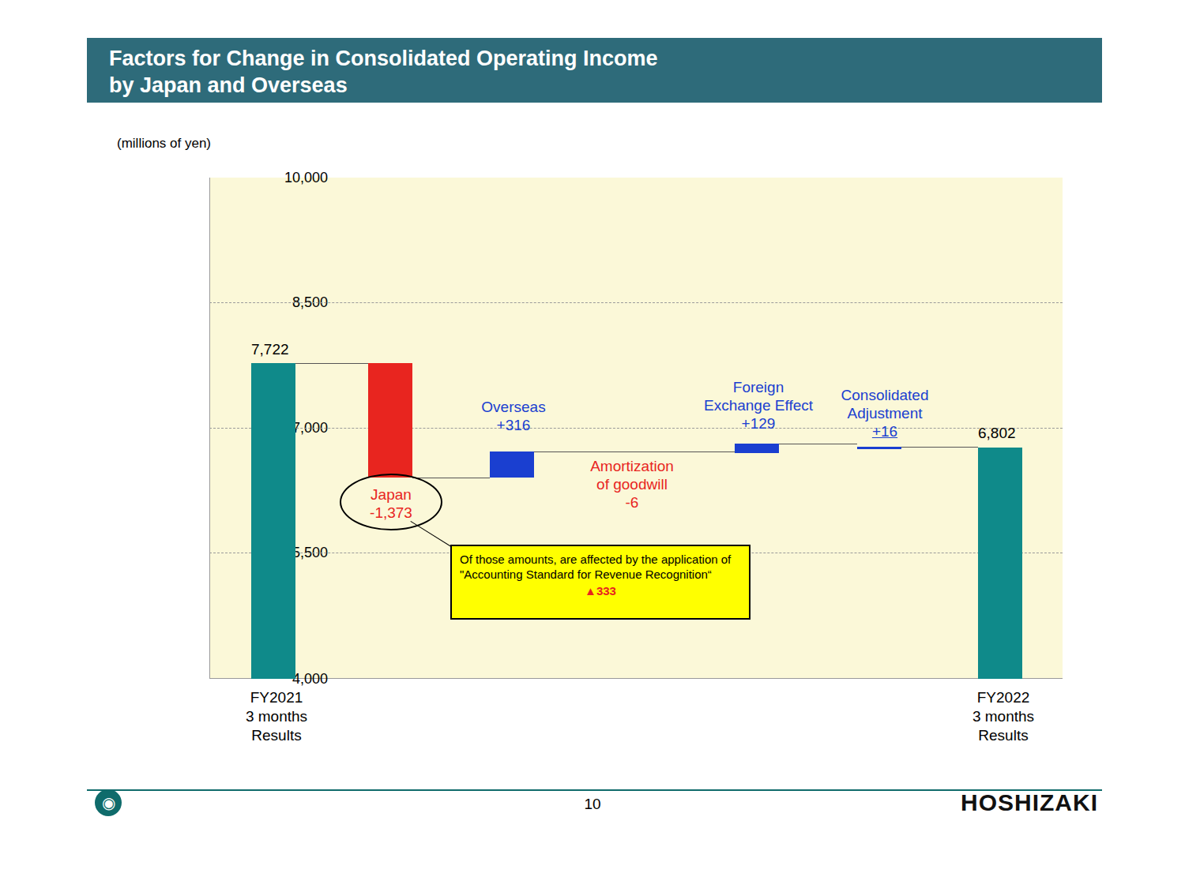Factors for Change in Consolidated Operating Income
by Japan and Overseas
(millions of yen)
10,000
8,500
7,000
5,500
4,000
7,722
6,802
Overseas
+316
Foreign
Exchange Effect
+129
Consolidated
Adjustment
+16
Amortization
of goodwill
-6
Japan
-1,373
Of those amounts, are affected by the application of "Accounting Standard for Revenue Recognition“ ▲333
FY2021
3 months
Results
FY2022
3 months
Results
◉
10
HOSHIZAKI